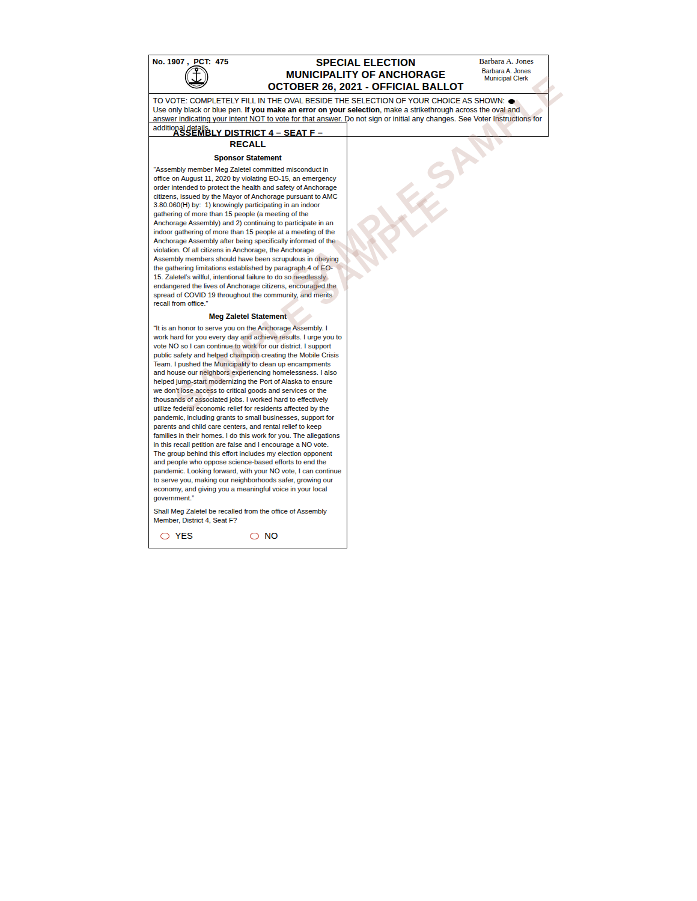No. 1907 , PCT: 475
SPECIAL ELECTION
MUNICIPALITY OF ANCHORAGE
OCTOBER 26, 2021 - OFFICIAL BALLOT
Barbara A. Jones
Barbara A. Jones
Municipal Clerk
TO VOTE: COMPLETELY FILL IN THE OVAL BESIDE THE SELECTION OF YOUR CHOICE AS SHOWN:
Use only black or blue pen. If you make an error on your selection, make a strikethrough across the oval and answer indicating your intent NOT to vote for that answer. Do not sign or initial any changes. See Voter Instructions for additional details.
ASSEMBLY DISTRICT 4 – SEAT F – RECALL
Sponsor Statement
“Assembly member Meg Zaletel committed misconduct in office on August 11, 2020 by violating EO-15, an emergency order intended to protect the health and safety of Anchorage citizens, issued by the Mayor of Anchorage pursuant to AMC 3.80.060(H) by: 1) knowingly participating in an indoor gathering of more than 15 people (a meeting of the Anchorage Assembly) and 2) continuing to participate in an indoor gathering of more than 15 people at a meeting of the Anchorage Assembly after being specifically informed of the violation. Of all citizens in Anchorage, the Anchorage Assembly members should have been scrupulous in obeying the gathering limitations established by paragraph 4 of EO-15. Zaletel’s willful, intentional failure to do so needlessly endangered the lives of Anchorage citizens, encouraged the spread of COVID 19 throughout the community, and merits recall from office.”
Meg Zaletel Statement
“It is an honor to serve you on the Anchorage Assembly. I work hard for you every day and achieve results. I urge you to vote NO so I can continue to work for our district. I support public safety and helped champion creating the Mobile Crisis Team. I pushed the Municipality to clean up encampments and house our neighbors experiencing homelessness. I also helped jump-start modernizing the Port of Alaska to ensure we don't lose access to critical goods and services or the thousands of associated jobs. I worked hard to effectively utilize federal economic relief for residents affected by the pandemic, including grants to small businesses, support for parents and child care centers, and rental relief to keep families in their homes. I do this work for you. The allegations in this recall petition are false and I encourage a NO vote. The group behind this effort includes my election opponent and people who oppose science-based efforts to end the pandemic. Looking forward, with your NO vote, I can continue to serve you, making our neighborhoods safer, growing our economy, and giving you a meaningful voice in your local government.”
Shall Meg Zaletel be recalled from the office of Assembly Member, District 4, Seat F?
YES
NO
SAMPLE SAMPLE
SAMPLE SAMPLE